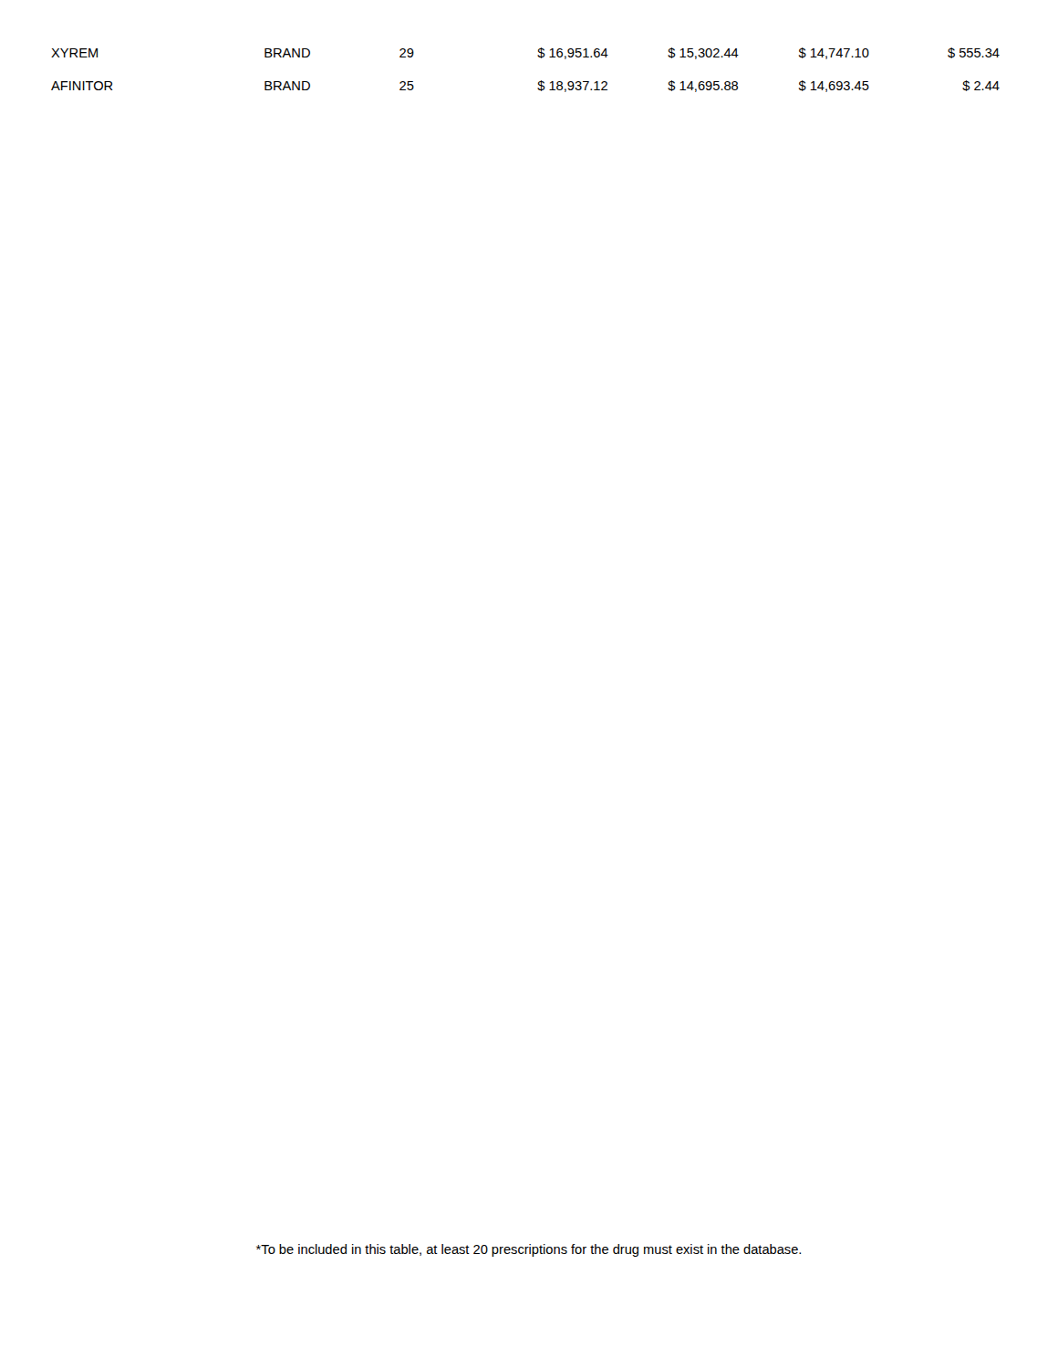| XYREM | BRAND | 29 | $ 16,951.64 | $ 15,302.44 | $ 14,747.10 | $ 555.34 |
| AFINITOR | BRAND | 25 | $ 18,937.12 | $ 14,695.88 | $ 14,693.45 | $ 2.44 |
*To be included in this table, at least 20 prescriptions for the drug must exist in the database.